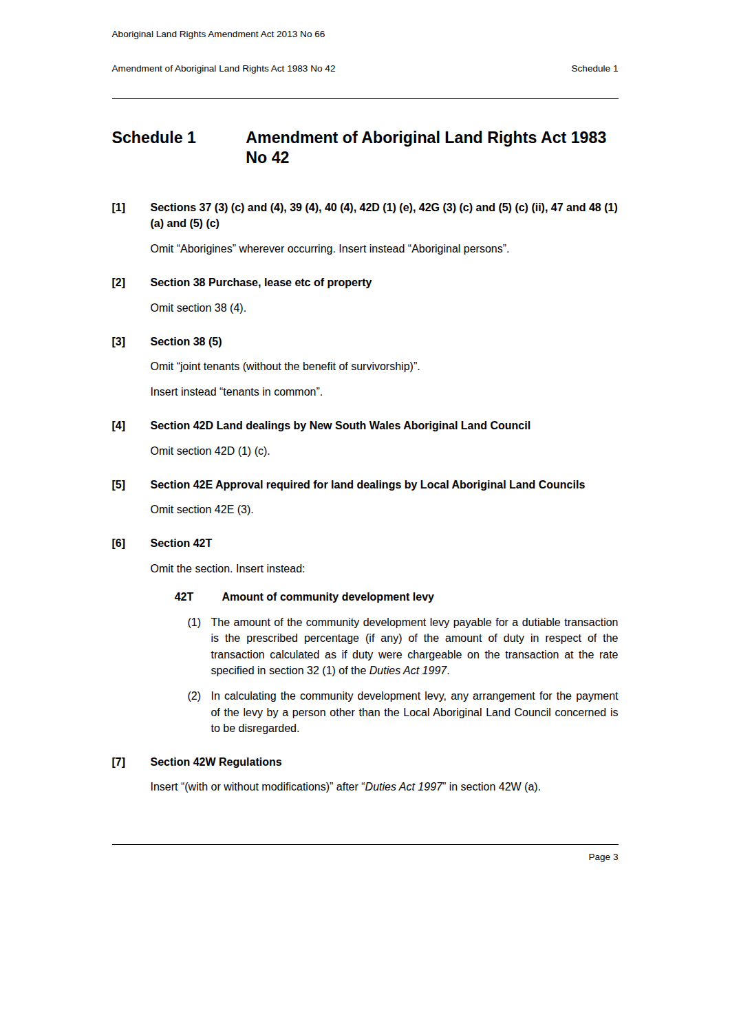Aboriginal Land Rights Amendment Act 2013 No 66
Amendment of Aboriginal Land Rights Act 1983 No 42 Schedule 1
Schedule 1 Amendment of Aboriginal Land Rights Act 1983 No 42
[1]
Sections 37 (3) (c) and (4), 39 (4), 40 (4), 42D (1) (e), 42G (3) (c) and (5) (c) (ii), 47 and 48 (1) (a) and (5) (c)
Omit “Aborigines” wherever occurring. Insert instead “Aboriginal persons”.
[2]
Section 38 Purchase, lease etc of property
Omit section 38 (4).
[3]
Section 38 (5)
Omit “joint tenants (without the benefit of survivorship)”.
Insert instead “tenants in common”.
[4]
Section 42D Land dealings by New South Wales Aboriginal Land Council
Omit section 42D (1) (c).
[5]
Section 42E Approval required for land dealings by Local Aboriginal Land Councils
Omit section 42E (3).
[6]
Section 42T
Omit the section. Insert instead:
42T Amount of community development levy
(1) The amount of the community development levy payable for a dutiable transaction is the prescribed percentage (if any) of the amount of duty in respect of the transaction calculated as if duty were chargeable on the transaction at the rate specified in section 32 (1) of the Duties Act 1997.
(2) In calculating the community development levy, any arrangement for the payment of the levy by a person other than the Local Aboriginal Land Council concerned is to be disregarded.
[7]
Section 42W Regulations
Insert “(with or without modifications)” after “Duties Act 1997” in section 42W (a).
Page 3